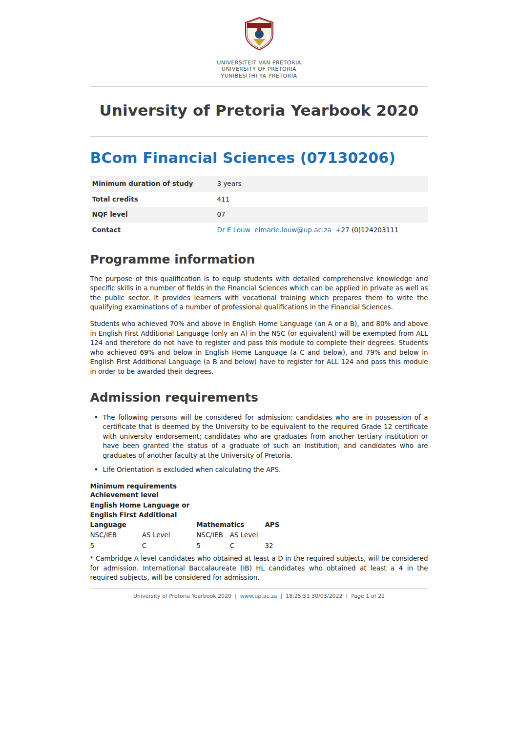UNIVERSITEIT VAN PRETORIA
UNIVERSITY OF PRETORIA
YUNIBESITHI YA PRETORIA
University of Pretoria Yearbook 2020
BCom Financial Sciences (07130206)
| Minimum duration of study | 3 years |
| Total credits | 411 |
| NQF level | 07 |
| Contact | Dr E Louw elmarie.louw@up.ac.za +27 (0)124203111 |
Programme information
The purpose of this qualification is to equip students with detailed comprehensive knowledge and specific skills in a number of fields in the Financial Sciences which can be applied in private as well as the public sector. It provides learners with vocational training which prepares them to write the qualifying examinations of a number of professional qualifications in the Financial Sciences.
Students who achieved 70% and above in English Home Language (an A or a B), and 80% and above in English First Additional Language (only an A) in the NSC (or equivalent) will be exempted from ALL 124 and therefore do not have to register and pass this module to complete their degrees. Students who achieved 69% and below in English Home Language (a C and below), and 79% and below in English First Additional Language (a B and below) have to register for ALL 124 and pass this module in order to be awarded their degrees.
Admission requirements
The following persons will be considered for admission: candidates who are in possession of a certificate that is deemed by the University to be equivalent to the required Grade 12 certificate with university endorsement; candidates who are graduates from another tertiary institution or have been granted the status of a graduate of such an institution; and candidates who are graduates of another faculty at the University of Pretoria.
Life Orientation is excluded when calculating the APS.
Minimum requirements
Achievement level
| English Home Language or English First Additional Language | Mathematics | APS |
| --- | --- | --- |
| NSC/IEB | AS Level | NSC/IEB | AS Level | |
| 5 | C | 5 | C | 32 |
* Cambridge A level candidates who obtained at least a D in the required subjects, will be considered for admission. International Baccalaureate (IB) HL candidates who obtained at least a 4 in the required subjects, will be considered for admission.
University of Pretoria Yearbook 2020 | www.up.ac.za | 18:25:51 30/03/2022 | Page 1 of 21